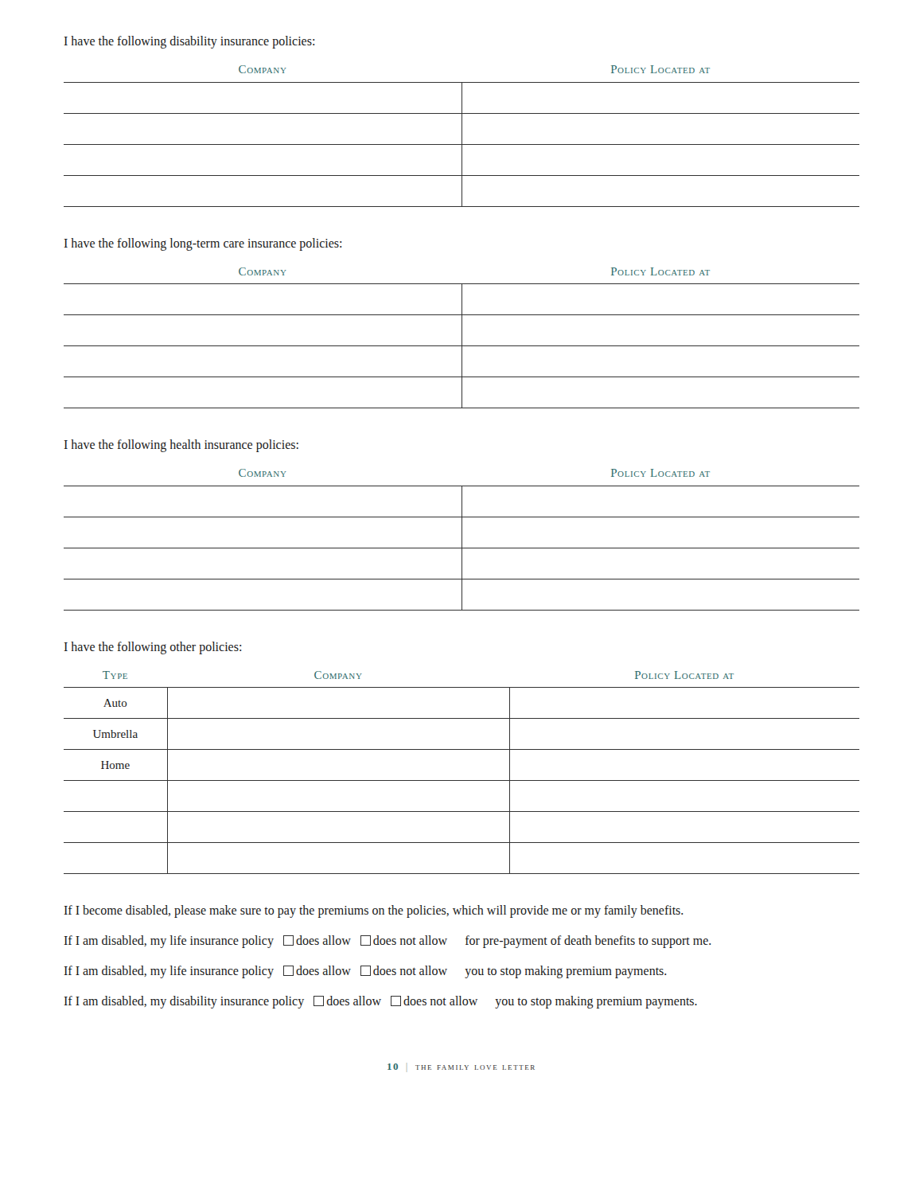I have the following disability insurance policies:
| Company | Policy Located at |
| --- | --- |
I have the following long-term care insurance policies:
| Company | Policy Located at |
| --- | --- |
I have the following health insurance policies:
| Company | Policy Located at |
| --- | --- |
I have the following other policies:
| Type | Company | Policy Located at |
| --- | --- | --- |
| Auto | | |
| Umbrella | | |
| Home | | |
If I become disabled, please make sure to pay the premiums on the policies, which will provide me or my family benefits.
If I am disabled, my life insurance policy does allow does not allow for pre-payment of death benefits to support me.
If I am disabled, my life insurance policy does allow does not allow you to stop making premium payments.
If I am disabled, my disability insurance policy does allow does not allow you to stop making premium payments.
10|the family love letter